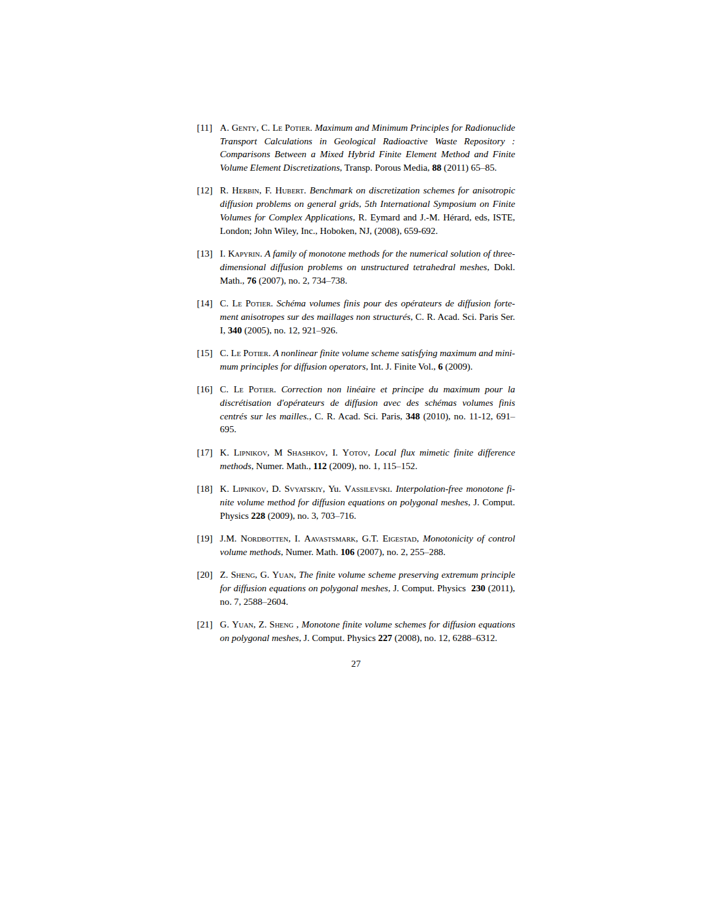[11] A. Genty, C. Le Potier. Maximum and Minimum Principles for Radionuclide Transport Calculations in Geological Radioactive Waste Repository : Comparisons Between a Mixed Hybrid Finite Element Method and Finite Volume Element Discretizations, Transp. Porous Media, 88 (2011) 65–85.
[12] R. Herbin, F. Hubert. Benchmark on discretization schemes for anisotropic diffusion problems on general grids, 5th International Symposium on Finite Volumes for Complex Applications, R. Eymard and J.-M. Hérard, eds, ISTE, London; John Wiley, Inc., Hoboken, NJ, (2008), 659-692.
[13] I. Kapyrin. A family of monotone methods for the numerical solution of three-dimensional diffusion problems on unstructured tetrahedral meshes, Dokl. Math., 76 (2007), no. 2, 734–738.
[14] C. Le Potier. Schéma volumes finis pour des opérateurs de diffusion fortement anisotropes sur des maillages non structurés, C. R. Acad. Sci. Paris Ser. I, 340 (2005), no. 12, 921–926.
[15] C. Le Potier. A nonlinear finite volume scheme satisfying maximum and minimum principles for diffusion operators, Int. J. Finite Vol., 6 (2009).
[16] C. Le Potier. Correction non linéaire et principe du maximum pour la discrétisation d'opérateurs de diffusion avec des schémas volumes finis centrés sur les mailles., C. R. Acad. Sci. Paris, 348 (2010), no. 11-12, 691–695.
[17] K. Lipnikov, M Shashkov, I. Yotov, Local flux mimetic finite difference methods, Numer. Math., 112 (2009), no. 1, 115–152.
[18] K. Lipnikov, D. Svyatskiy, Yu. Vassilevski. Interpolation-free monotone finite volume method for diffusion equations on polygonal meshes, J. Comput. Physics 228 (2009), no. 3, 703–716.
[19] J.M. Nordbotten, I. Aavastsmark, G.T. Eigestad, Monotonicity of control volume methods, Numer. Math. 106 (2007), no. 2, 255–288.
[20] Z. Sheng, G. Yuan, The finite volume scheme preserving extremum principle for diffusion equations on polygonal meshes, J. Comput. Physics 230 (2011), no. 7, 2588–2604.
[21] G. Yuan, Z. Sheng , Monotone finite volume schemes for diffusion equations on polygonal meshes, J. Comput. Physics 227 (2008), no. 12, 6288–6312.
27